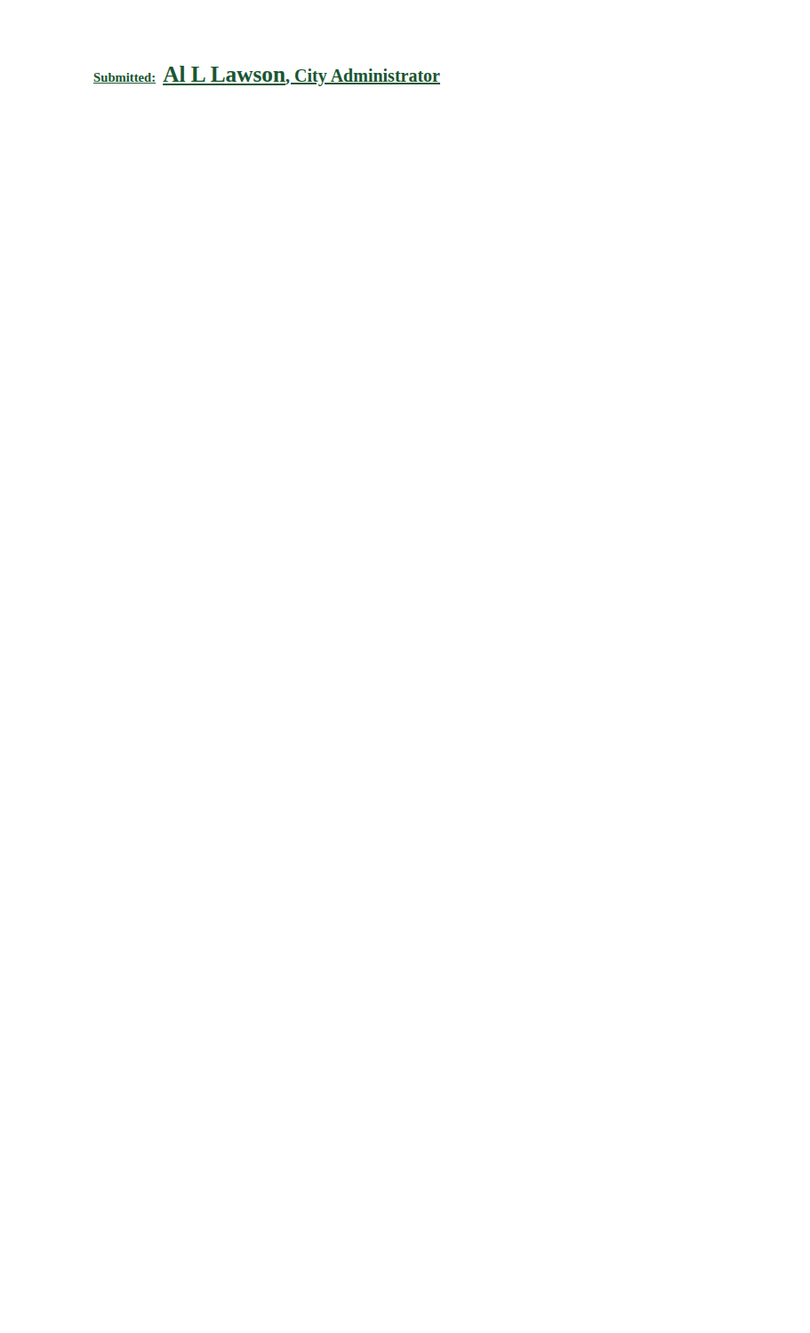Submitted: Al L Lawson, City Administrator